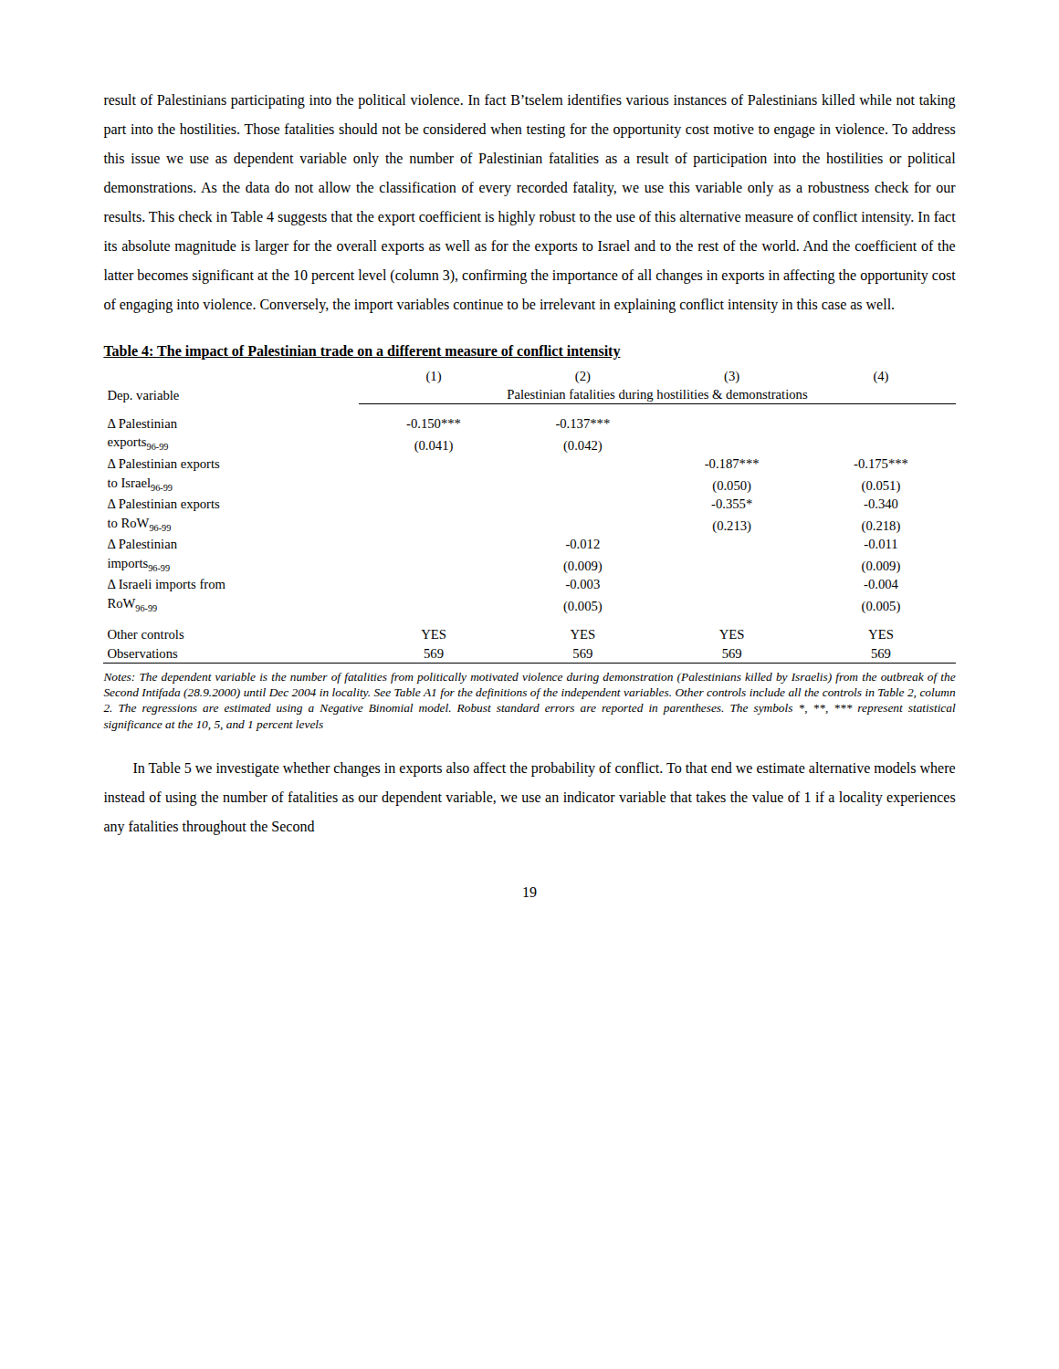result of Palestinians participating into the political violence. In fact B’tselem identifies various instances of Palestinians killed while not taking part into the hostilities. Those fatalities should not be considered when testing for the opportunity cost motive to engage in violence. To address this issue we use as dependent variable only the number of Palestinian fatalities as a result of participation into the hostilities or political demonstrations. As the data do not allow the classification of every recorded fatality, we use this variable only as a robustness check for our results. This check in Table 4 suggests that the export coefficient is highly robust to the use of this alternative measure of conflict intensity. In fact its absolute magnitude is larger for the overall exports as well as for the exports to Israel and to the rest of the world. And the coefficient of the latter becomes significant at the 10 percent level (column 3), confirming the importance of all changes in exports in affecting the opportunity cost of engaging into violence. Conversely, the import variables continue to be irrelevant in explaining conflict intensity in this case as well.
Table 4: The impact of Palestinian trade on a different measure of conflict intensity
| | (1) | (2) | (3) | (4) |
| Dep. variable | Palestinian fatalities during hostilities & demonstrations |
| Δ Palestinian | -0.150*** | -0.137*** | | |
| exports 96-99 | (0.041) | (0.042) | | |
| Δ Palestinian exports | | | -0.187*** | -0.175*** |
| to Israel 96-99 | | | (0.050) | (0.051) |
| Δ Palestinian exports | | | -0.355* | -0.340 |
| to RoW 96-99 | | | (0.213) | (0.218) |
| Δ Palestinian | | -0.012 | | -0.011 |
| imports 96-99 | | (0.009) | | (0.009) |
| Δ Israeli imports from | | -0.003 | | -0.004 |
| RoW 96-99 | | (0.005) | | (0.005) |
| Other controls | YES | YES | YES | YES |
| Observations | 569 | 569 | 569 | 569 |
Notes: The dependent variable is the number of fatalities from politically motivated violence during demonstration (Palestinians killed by Israelis) from the outbreak of the Second Intifada (28.9.2000) until Dec 2004 in locality. See Table A1 for the definitions of the independent variables. Other controls include all the controls in Table 2, column 2. The regressions are estimated using a Negative Binomial model. Robust standard errors are reported in parentheses. The symbols *, **, *** represent statistical significance at the 10, 5, and 1 percent levels
In Table 5 we investigate whether changes in exports also affect the probability of conflict. To that end we estimate alternative models where instead of using the number of fatalities as our dependent variable, we use an indicator variable that takes the value of 1 if a locality experiences any fatalities throughout the Second
19